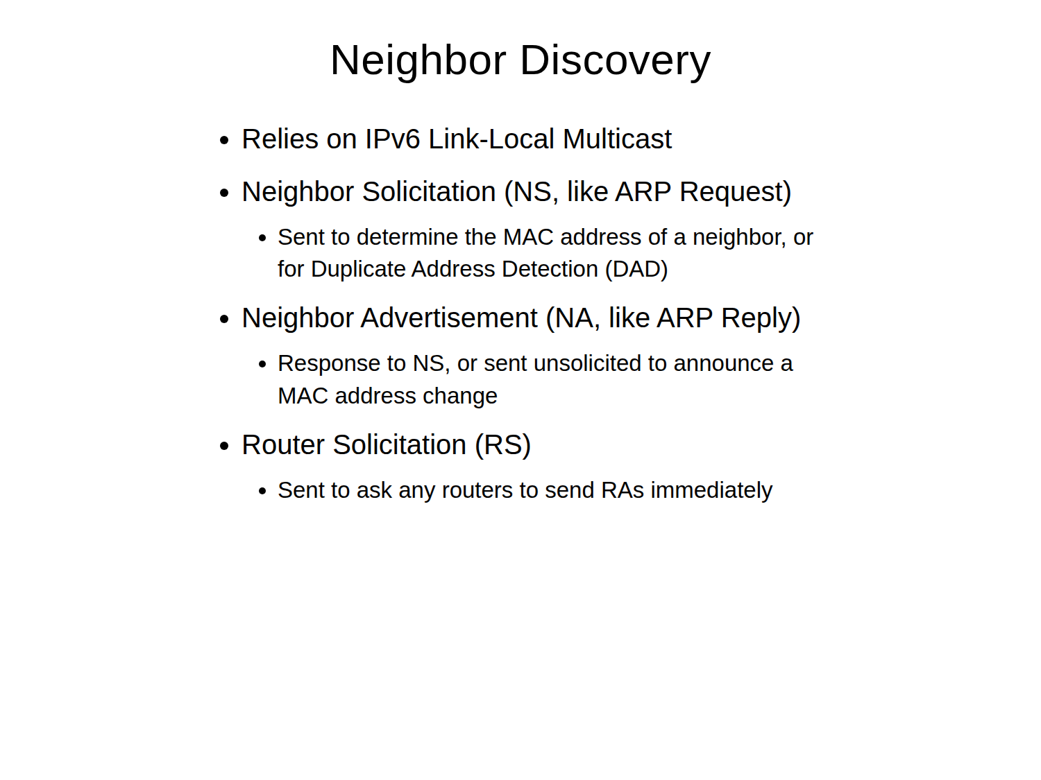Neighbor Discovery
Relies on IPv6 Link-Local Multicast
Neighbor Solicitation (NS, like ARP Request)
Sent to determine the MAC address of a neighbor, or for Duplicate Address Detection (DAD)
Neighbor Advertisement (NA, like ARP Reply)
Response to NS, or sent unsolicited to announce a MAC address change
Router Solicitation (RS)
Sent to ask any routers to send RAs immediately